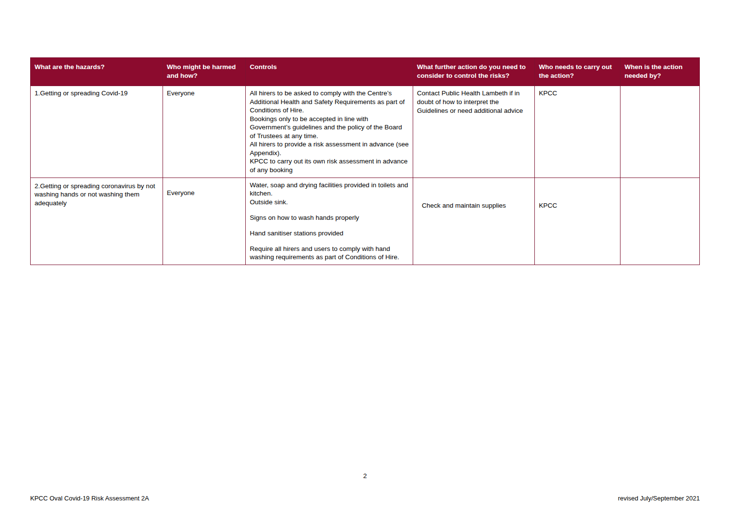| What are the hazards? | Who might be harmed and how? | Controls | What further action do you need to consider to control the risks? | Who needs to carry out the action? | When is the action needed by? |
| --- | --- | --- | --- | --- | --- |
| 1.Getting or spreading Covid-19 | Everyone | All hirers to be asked to comply with the Centre’s Additional Health and Safety Requirements as part of Conditions of Hire. Bookings only to be accepted in line with Government’s guidelines and the policy of the Board of Trustees at any time. All hirers to provide a risk assessment in advance (see Appendix). KPCC to carry out its own risk assessment in advance of any booking | Contact Public Health Lambeth if in doubt of how to interpret the Guidelines or need additional advice | KPCC | |
| 2.Getting or spreading coronavirus by not washing hands or not washing them adequately | Everyone | Water, soap and drying facilities provided in toilets and kitchen. Outside sink. Signs on how to wash hands properly Hand sanitiser stations provided Require all hirers and users to comply with hand washing requirements as part of Conditions of Hire. | Check and maintain supplies | KPCC | |
2
KPCC Oval Covid-19 Risk Assessment 2A revised July/September 2021